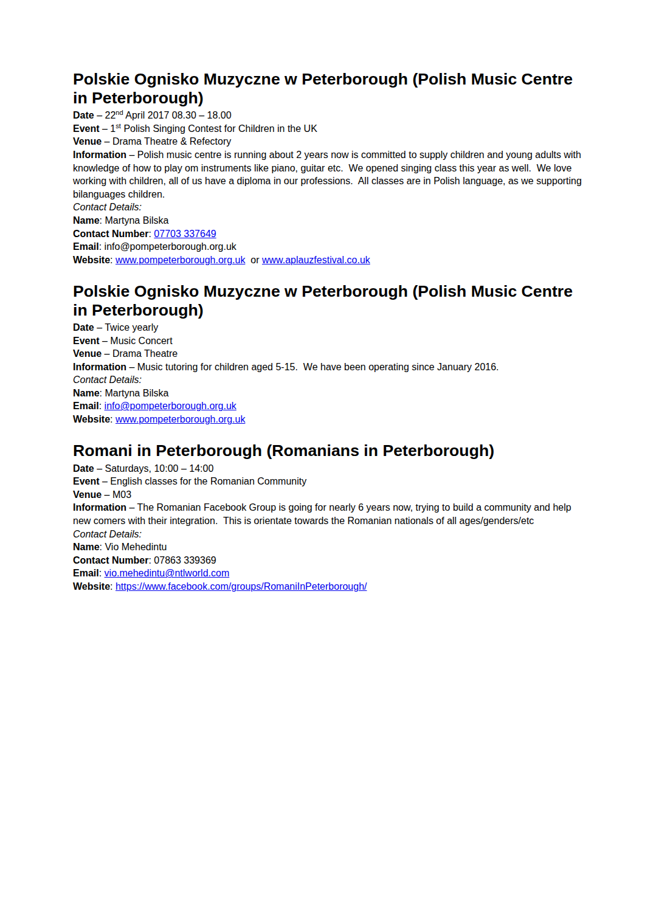Polskie Ognisko Muzyczne w Peterborough (Polish Music Centre in Peterborough)
Date – 22nd April 2017 08.30 – 18.00
Event – 1st Polish Singing Contest for Children in the UK
Venue – Drama Theatre & Refectory
Information – Polish music centre is running about 2 years now is committed to supply children and young adults with knowledge of how to play om instruments like piano, guitar etc. We opened singing class this year as well. We love working with children, all of us have a diploma in our professions. All classes are in Polish language, as we supporting bilanguages children.
Contact Details:
Name: Martyna Bilska
Contact Number: 07703 337649
Email: info@pompeterborough.org.uk
Website: www.pompeterborough.org.uk or www.aplauzfestival.co.uk
Polskie Ognisko Muzyczne w Peterborough (Polish Music Centre in Peterborough)
Date – Twice yearly
Event – Music Concert
Venue – Drama Theatre
Information – Music tutoring for children aged 5-15. We have been operating since January 2016.
Contact Details:
Name: Martyna Bilska
Email: info@pompeterborough.org.uk
Website: www.pompeterborough.org.uk
Romani in Peterborough (Romanians in Peterborough)
Date – Saturdays, 10:00 – 14:00
Event – English classes for the Romanian Community
Venue – M03
Information – The Romanian Facebook Group is going for nearly 6 years now, trying to build a community and help new comers with their integration. This is orientate towards the Romanian nationals of all ages/genders/etc
Contact Details:
Name: Vio Mehedintu
Contact Number: 07863 339369
Email: vio.mehedintu@ntlworld.com
Website: https://www.facebook.com/groups/RomaniInPeterborough/